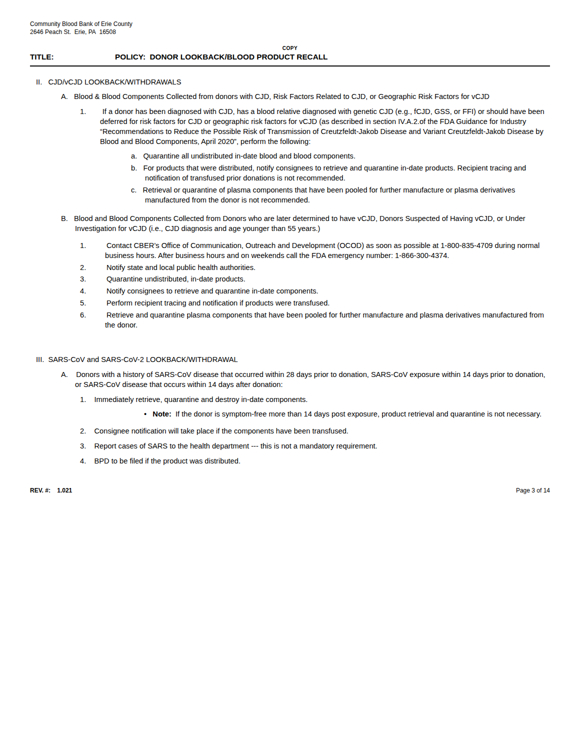Community Blood Bank of Erie County
2646 Peach St. Erie, PA 16508
COPY
TITLE: POLICY: DONOR LOOKBACK/BLOOD PRODUCT RECALL
II. CJD/vCJD LOOKBACK/WITHDRAWALS
A. Blood & Blood Components Collected from donors with CJD, Risk Factors Related to CJD, or Geographic Risk Factors for vCJD
1. If a donor has been diagnosed with CJD, has a blood relative diagnosed with genetic CJD (e.g., fCJD, GSS, or FFI) or should have been deferred for risk factors for CJD or geographic risk factors for vCJD (as described in section IV.A.2.of the FDA Guidance for Industry “Recommendations to Reduce the Possible Risk of Transmission of Creutzfeldt-Jakob Disease and Variant Creutzfeldt-Jakob Disease by Blood and Blood Components, April 2020”, perform the following:
a. Quarantine all undistributed in-date blood and blood components.
b. For products that were distributed, notify consignees to retrieve and quarantine in-date products. Recipient tracing and notification of transfused prior donations is not recommended.
c. Retrieval or quarantine of plasma components that have been pooled for further manufacture or plasma derivatives manufactured from the donor is not recommended.
B. Blood and Blood Components Collected from Donors who are later determined to have vCJD, Donors Suspected of Having vCJD, or Under Investigation for vCJD (i.e., CJD diagnosis and age younger than 55 years.)
1. Contact CBER’s Office of Communication, Outreach and Development (OCOD) as soon as possible at 1-800-835-4709 during normal business hours. After business hours and on weekends call the FDA emergency number: 1-866-300-4374.
2. Notify state and local public health authorities.
3. Quarantine undistributed, in-date products.
4. Notify consignees to retrieve and quarantine in-date components.
5. Perform recipient tracing and notification if products were transfused.
6. Retrieve and quarantine plasma components that have been pooled for further manufacture and plasma derivatives manufactured from the donor.
III. SARS-CoV and SARS-CoV-2 LOOKBACK/WITHDRAWAL
A. Donors with a history of SARS-CoV disease that occurred within 28 days prior to donation, SARS-CoV exposure within 14 days prior to donation, or SARS-CoV disease that occurs within 14 days after donation:
1. Immediately retrieve, quarantine and destroy in-date components.
• Note: If the donor is symptom-free more than 14 days post exposure, product retrieval and quarantine is not necessary.
2. Consignee notification will take place if the components have been transfused.
3. Report cases of SARS to the health department --- this is not a mandatory requirement.
4. BPD to be filed if the product was distributed.
REV. #: 1.021 Page 3 of 14